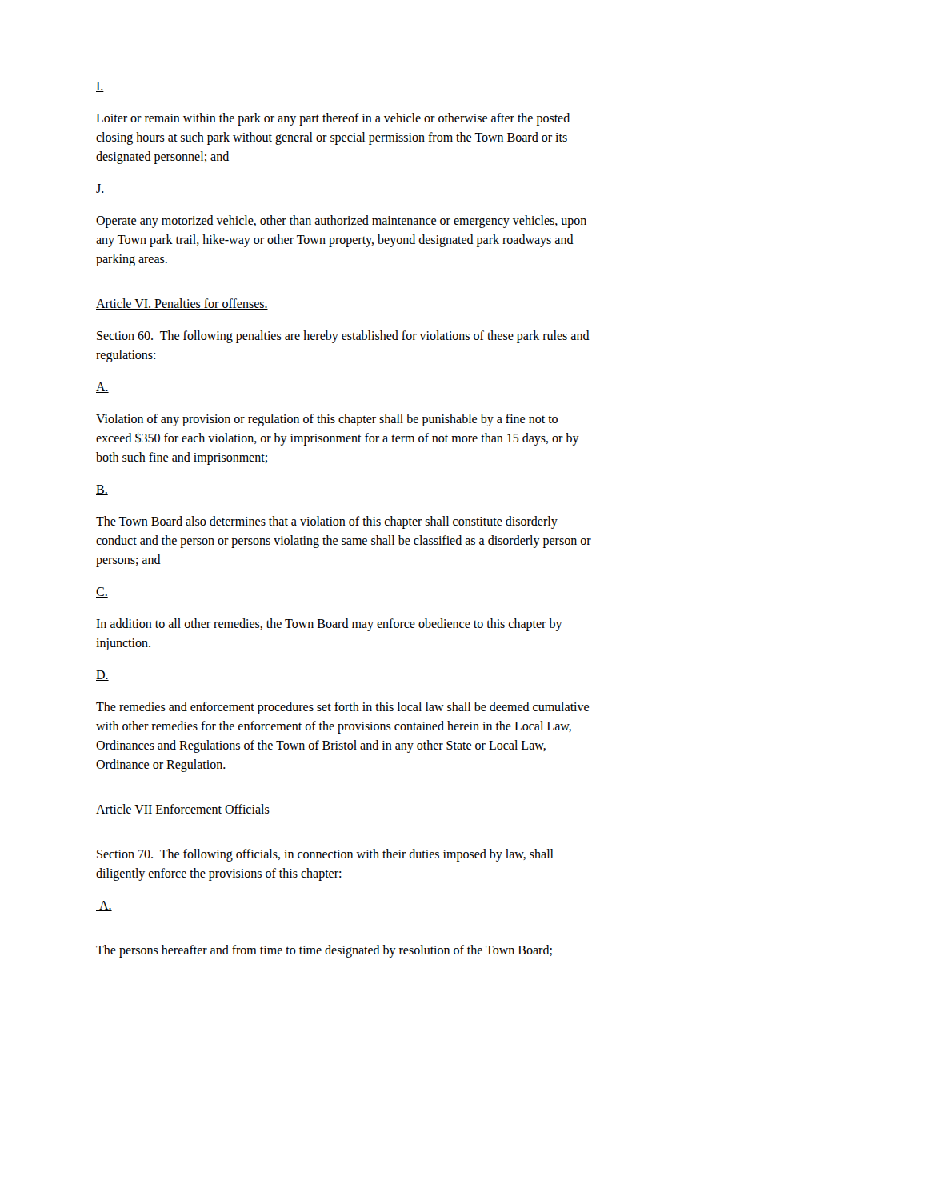I.
Loiter or remain within the park or any part thereof in a vehicle or otherwise after the posted closing hours at such park without general or special permission from the Town Board or its designated personnel; and
J.
Operate any motorized vehicle, other than authorized maintenance or emergency vehicles, upon any Town park trail, hike-way or other Town property, beyond designated park roadways and parking areas.
Article VI. Penalties for offenses.
Section 60. The following penalties are hereby established for violations of these park rules and regulations:
A.
Violation of any provision or regulation of this chapter shall be punishable by a fine not to exceed $350 for each violation, or by imprisonment for a term of not more than 15 days, or by both such fine and imprisonment;
B.
The Town Board also determines that a violation of this chapter shall constitute disorderly conduct and the person or persons violating the same shall be classified as a disorderly person or persons; and
C.
In addition to all other remedies, the Town Board may enforce obedience to this chapter by injunction.
D.
The remedies and enforcement procedures set forth in this local law shall be deemed cumulative with other remedies for the enforcement of the provisions contained herein in the Local Law, Ordinances and Regulations of the Town of Bristol and in any other State or Local Law, Ordinance or Regulation.
Article VII Enforcement Officials
Section 70. The following officials, in connection with their duties imposed by law, shall diligently enforce the provisions of this chapter:
A.
The persons hereafter and from time to time designated by resolution of the Town Board;